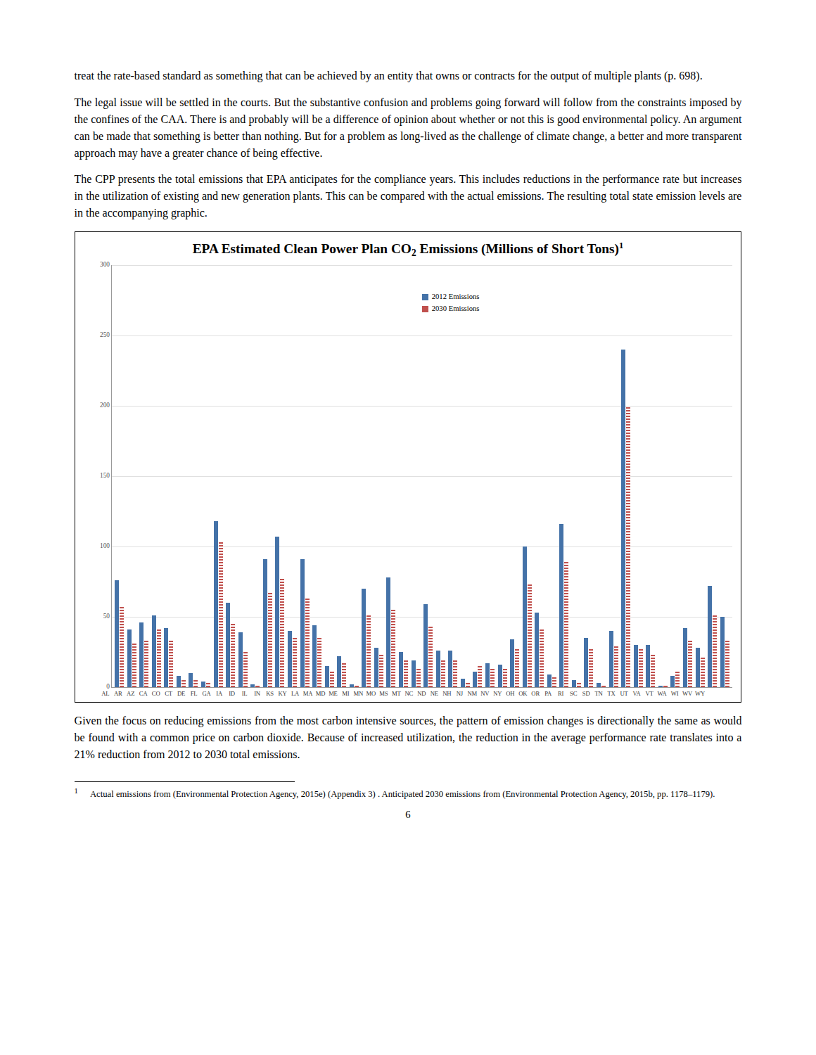treat the rate-based standard as something that can be achieved by an entity that owns or contracts for the output of multiple plants (p. 698).
The legal issue will be settled in the courts. But the substantive confusion and problems going forward will follow from the constraints imposed by the confines of the CAA. There is and probably will be a difference of opinion about whether or not this is good environmental policy. An argument can be made that something is better than nothing. But for a problem as long-lived as the challenge of climate change, a better and more transparent approach may have a greater chance of being effective.
The CPP presents the total emissions that EPA anticipates for the compliance years. This includes reductions in the performance rate but increases in the utilization of existing and new generation plants. This can be compared with the actual emissions. The resulting total state emission levels are in the accompanying graphic.
EPA Estimated Clean Power Plan CO2 Emissions (Millions of Short Tons)1
300
250
200
150
100
50
0
2012 Emissions
2030 Emissions
AL AR AZ CA CO CT DE FL GA IA ID IL IN KS KY LA MA MD ME MI MN MO MS MT NC ND NE NH NJ NM NV NY OH OK OR PA RI SC SD TN TX UT VA VT WA WI WV WY
Given the focus on reducing emissions from the most carbon intensive sources, the pattern of emission changes is directionally the same as would be found with a common price on carbon dioxide. Because of increased utilization, the reduction in the average performance rate translates into a 21% reduction from 2012 to 2030 total emissions.
1 Actual emissions from (Environmental Protection Agency, 2015e) (Appendix 3) . Anticipated 2030 emissions from (Environmental Protection Agency, 2015b, pp. 1178–1179).
6